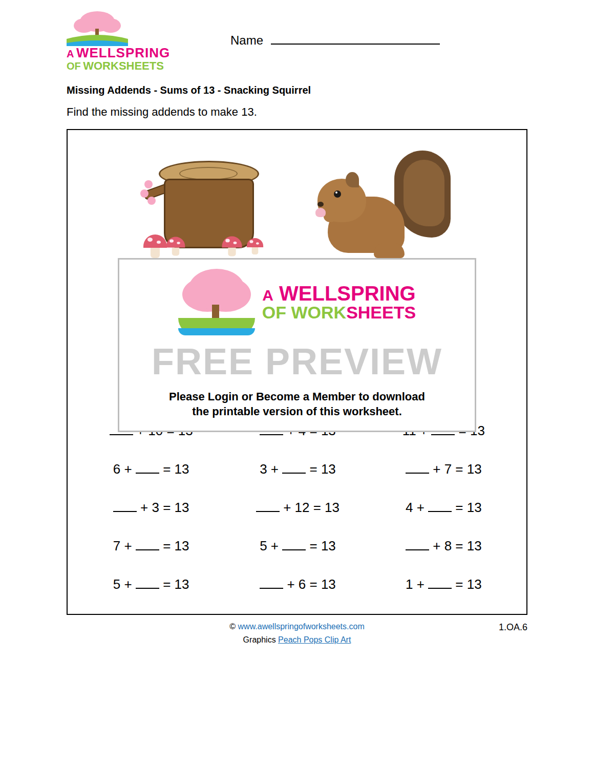A WELLSPRING
OF WORKSHEETS
Name
Missing Addends - Sums of 13 - Snacking Squirrel
Find the missing addends to make 13.
A WELLSPRING
OF WORK SHEETS
FREE PREVIEW
Please Login or Become a Member to download
the printable version of this worksheet.
| + 10 = 13 | + 4 = 13 | 11 + = 13 |
| 6 + = 13 | 3 + = 13 | + 7 = 13 |
| + 3 = 13 | + 12 = 13 | 4 + = 13 |
| 7 + = 13 | 5 + = 13 | + 8 = 13 |
| 5 + = 13 | + 6 = 13 | 1 + = 13 |
© www.awellspringofworksheets.com
Graphics Peach Pops Clip Art
1.OA.6